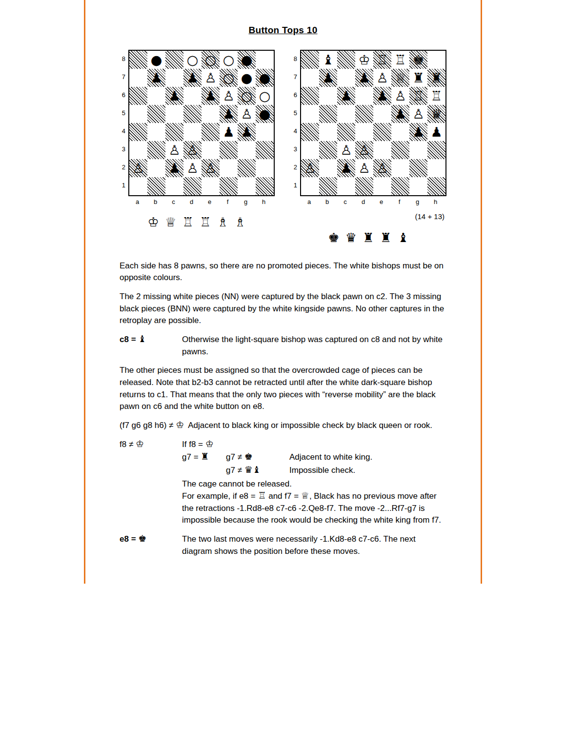Button Tops 10
8765 4321
| | ● | | ○ | ○ | ○ | ● | |
| | ♟ | | ♟ | ♙ | ○ | ● | ● |
| | | ♟ | | ♟ | ♙ | ○ | ○ |
| | | | | | ♟ | ♙ | ● |
| | | | | | ♟ | ♟ | |
| | | ♙ | ♙ | | | | |
| ♙ | | ♟ | ♙ | ♙ | | | |
abcd efgh
♔ ♕ ♖ ♖ ♗ ♗
8765 4321
| | ♝ | | ♔ | ♖ | ♖ | ♚ | |
| | ♟ | | ♟ | ♙ | ♕ | ♜ | ♜ |
| | | ♟ | | ♟ | ♙ | ♖ | ♖ |
| | | | | | ♟ | ♙ | ♛ |
| | | | | | | ♟ | ♟ |
| | | ♙ | ♙ | | | | |
| ♙ | | ♟ | ♙ | ♙ | | | |
abcd efgh
(14 + 13)
♚ ♛ ♜ ♜ ♝
Each side has 8 pawns, so there are no promoted pieces. The white bishops must be on opposite colours.
The 2 missing white pieces (NN) were captured by the black pawn on c2. The 3 missing black pieces (BNN) were captured by the white kingside pawns. No other captures in the retroplay are possible.
c8 = ♝
Otherwise the light-square bishop was captured on c8 and not by white pawns.
The other pieces must be assigned so that the overcrowded cage of pieces can be released. Note that b2-b3 cannot be retracted until after the white dark-square bishop returns to c1. That means that the only two pieces with “reverse mobility” are the black pawn on c6 and the white button on e8.
(f7 g6 g8 h6) ≠ ♔
Adjacent to black king or impossible check by black queen or rook.
f8 ≠ ♔
If f8 = ♔
g7 = ♜
g7 ≠ ♚
Adjacent to white king.
g7 ≠ ♛♝
Impossible check.
The cage cannot be released.
For example, if e8 = ♖ and f7 = ♕, Black has no previous move after the retractions -1.Rd8-e8 c7-c6 -2.Qe8-f7. The move -2...Rf7-g7 is impossible because the rook would be checking the white king from f7.
e8 = ♚
The two last moves were necessarily -1.Kd8-e8 c7-c6. The next diagram shows the position before these moves.